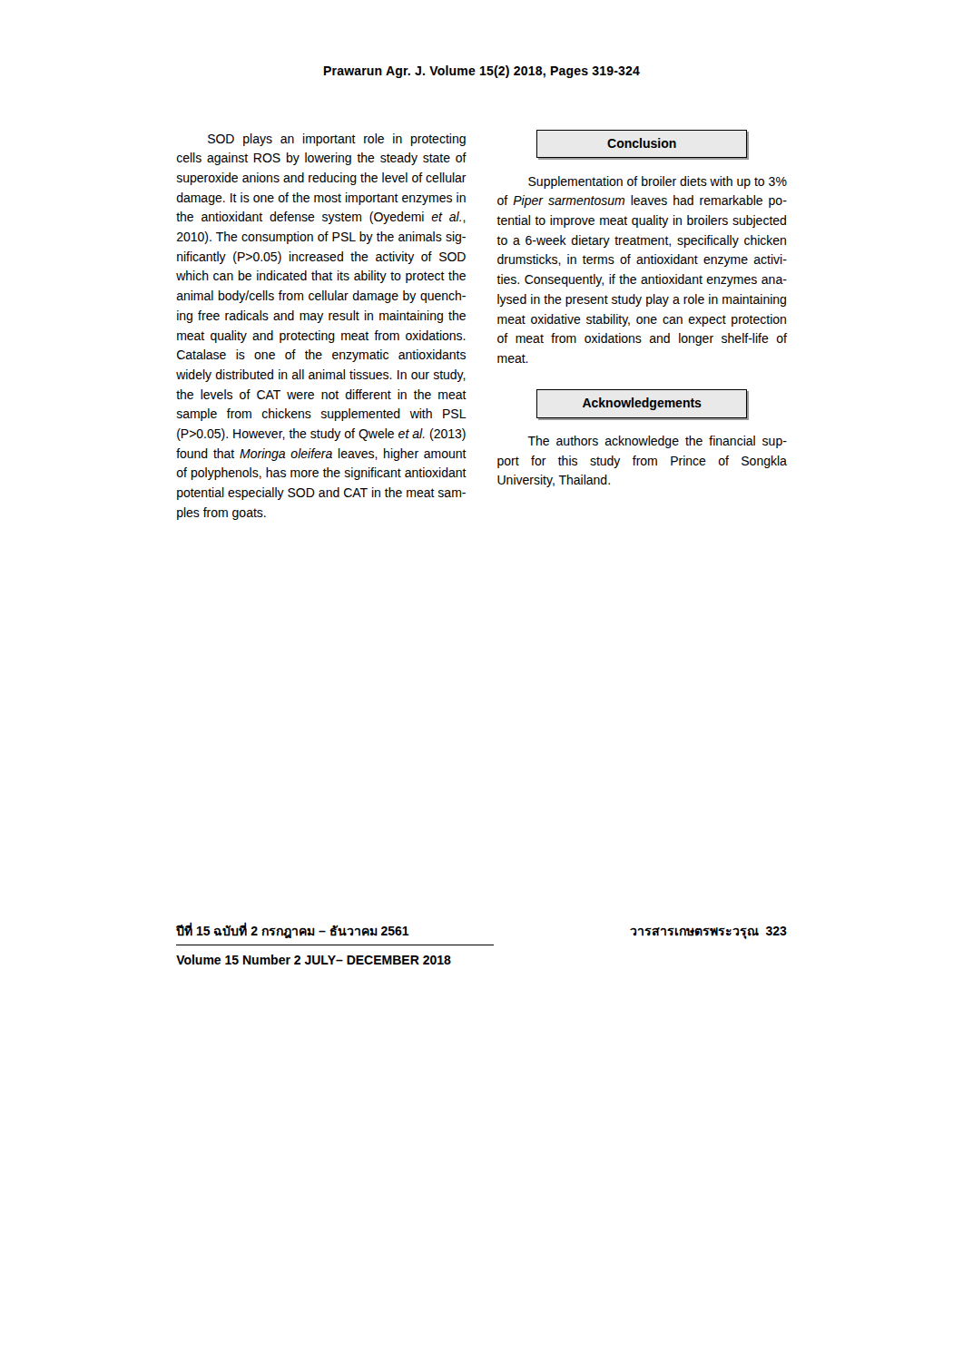Prawarun Agr. J. Volume 15(2) 2018, Pages 319-324
SOD plays an important role in protecting cells against ROS by lowering the steady state of superoxide anions and reducing the level of cellular damage. It is one of the most important enzymes in the antioxidant defense system (Oyedemi et al., 2010). The consumption of PSL by the animals significantly (P>0.05) increased the activity of SOD which can be indicated that its ability to protect the animal body/cells from cellular damage by quenching free radicals and may result in maintaining the meat quality and protecting meat from oxidations. Catalase is one of the enzymatic antioxidants widely distributed in all animal tissues. In our study, the levels of CAT were not different in the meat sample from chickens supplemented with PSL (P>0.05). However, the study of Qwele et al. (2013) found that Moringa oleifera leaves, higher amount of polyphenols, has more the significant antioxidant potential especially SOD and CAT in the meat samples from goats.
Conclusion
Supplementation of broiler diets with up to 3% of Piper sarmentosum leaves had remarkable potential to improve meat quality in broilers subjected to a 6-week dietary treatment, specifically chicken drumsticks, in terms of antioxidant enzyme activities. Consequently, if the antioxidant enzymes analysed in the present study play a role in maintaining meat oxidative stability, one can expect protection of meat from oxidations and longer shelf-life of meat.
Acknowledgements
The authors acknowledge the financial support for this study from Prince of Songkla University, Thailand.
ปีที่ 15 ฉบับที่ 2 กรกฎาคม – ธันวาคม 2561 วารสารเกษตรพระวรุณ 323
Volume 15 Number 2 JULY– DECEMBER 2018